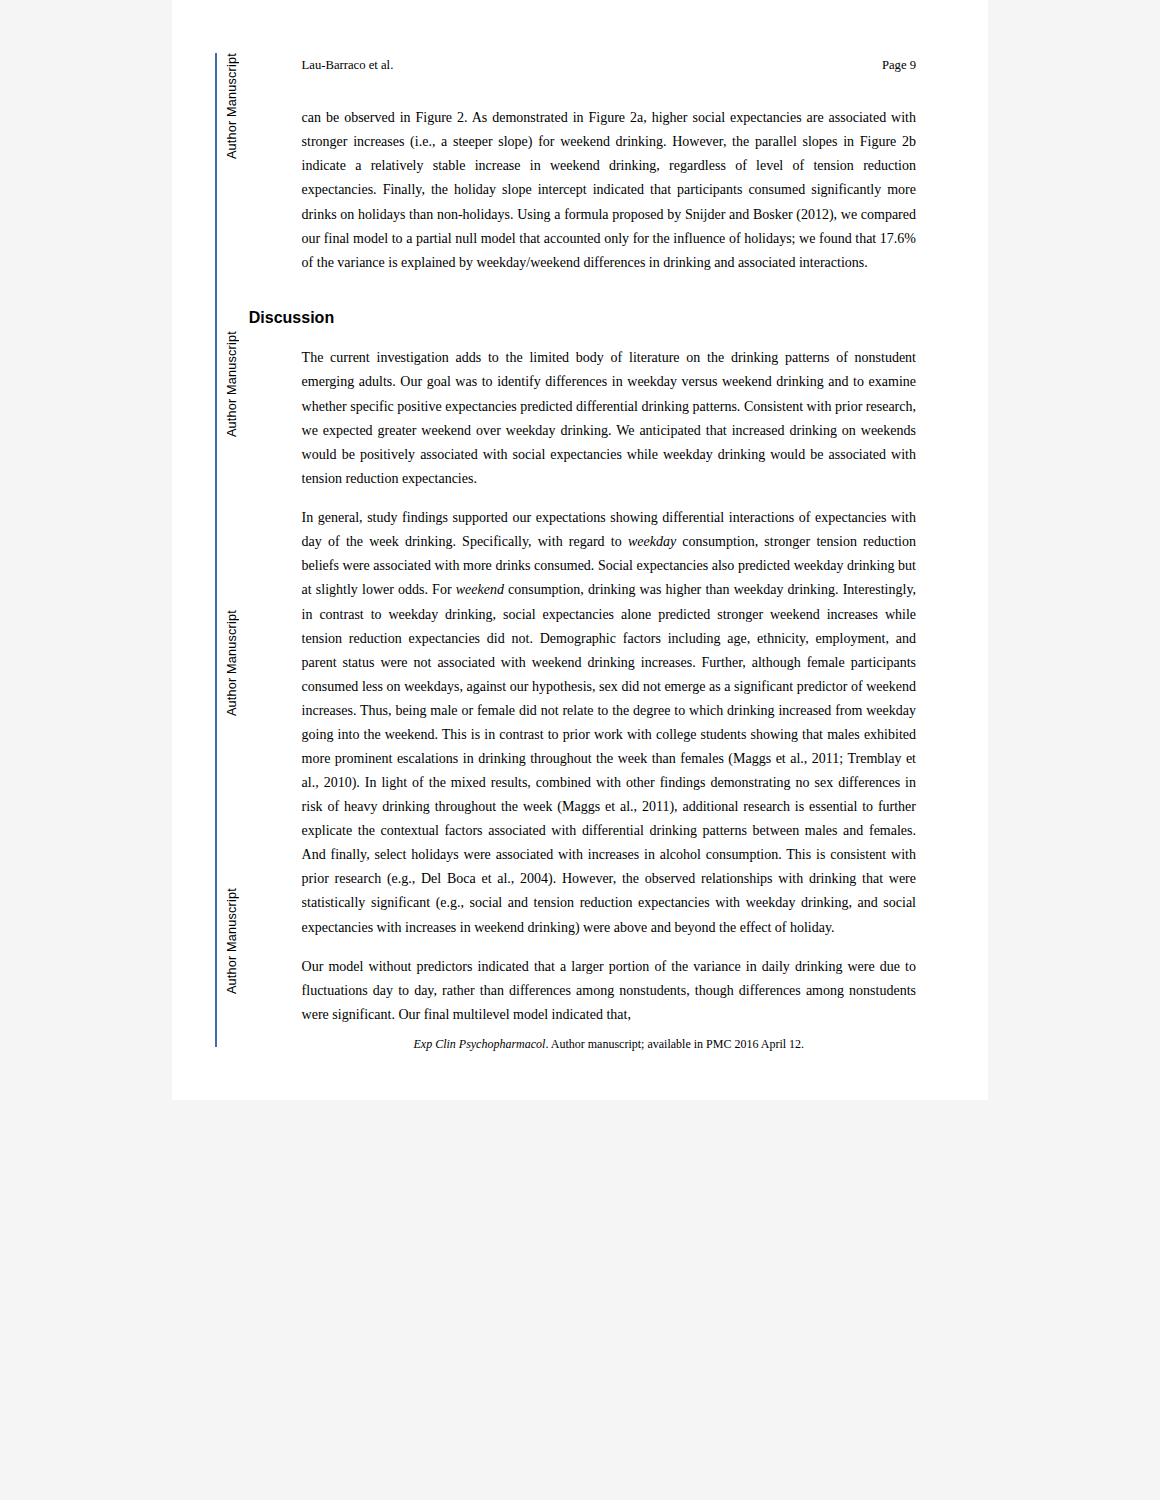Author Manuscript
Author Manuscript
Author Manuscript
Author Manuscript
Lau-Barraco et al. Page 9
can be observed in Figure 2. As demonstrated in Figure 2a, higher social expectancies are associated with stronger increases (i.e., a steeper slope) for weekend drinking. However, the parallel slopes in Figure 2b indicate a relatively stable increase in weekend drinking, regardless of level of tension reduction expectancies. Finally, the holiday slope intercept indicated that participants consumed significantly more drinks on holidays than non-holidays. Using a formula proposed by Snijder and Bosker (2012), we compared our final model to a partial null model that accounted only for the influence of holidays; we found that 17.6% of the variance is explained by weekday/weekend differences in drinking and associated interactions.
Discussion
The current investigation adds to the limited body of literature on the drinking patterns of nonstudent emerging adults. Our goal was to identify differences in weekday versus weekend drinking and to examine whether specific positive expectancies predicted differential drinking patterns. Consistent with prior research, we expected greater weekend over weekday drinking. We anticipated that increased drinking on weekends would be positively associated with social expectancies while weekday drinking would be associated with tension reduction expectancies.
In general, study findings supported our expectations showing differential interactions of expectancies with day of the week drinking. Specifically, with regard to weekday consumption, stronger tension reduction beliefs were associated with more drinks consumed. Social expectancies also predicted weekday drinking but at slightly lower odds. For weekend consumption, drinking was higher than weekday drinking. Interestingly, in contrast to weekday drinking, social expectancies alone predicted stronger weekend increases while tension reduction expectancies did not. Demographic factors including age, ethnicity, employment, and parent status were not associated with weekend drinking increases. Further, although female participants consumed less on weekdays, against our hypothesis, sex did not emerge as a significant predictor of weekend increases. Thus, being male or female did not relate to the degree to which drinking increased from weekday going into the weekend. This is in contrast to prior work with college students showing that males exhibited more prominent escalations in drinking throughout the week than females (Maggs et al., 2011; Tremblay et al., 2010). In light of the mixed results, combined with other findings demonstrating no sex differences in risk of heavy drinking throughout the week (Maggs et al., 2011), additional research is essential to further explicate the contextual factors associated with differential drinking patterns between males and females. And finally, select holidays were associated with increases in alcohol consumption. This is consistent with prior research (e.g., Del Boca et al., 2004). However, the observed relationships with drinking that were statistically significant (e.g., social and tension reduction expectancies with weekday drinking, and social expectancies with increases in weekend drinking) were above and beyond the effect of holiday.
Our model without predictors indicated that a larger portion of the variance in daily drinking were due to fluctuations day to day, rather than differences among nonstudents, though differences among nonstudents were significant. Our final multilevel model indicated that,
Exp Clin Psychopharmacol. Author manuscript; available in PMC 2016 April 12.